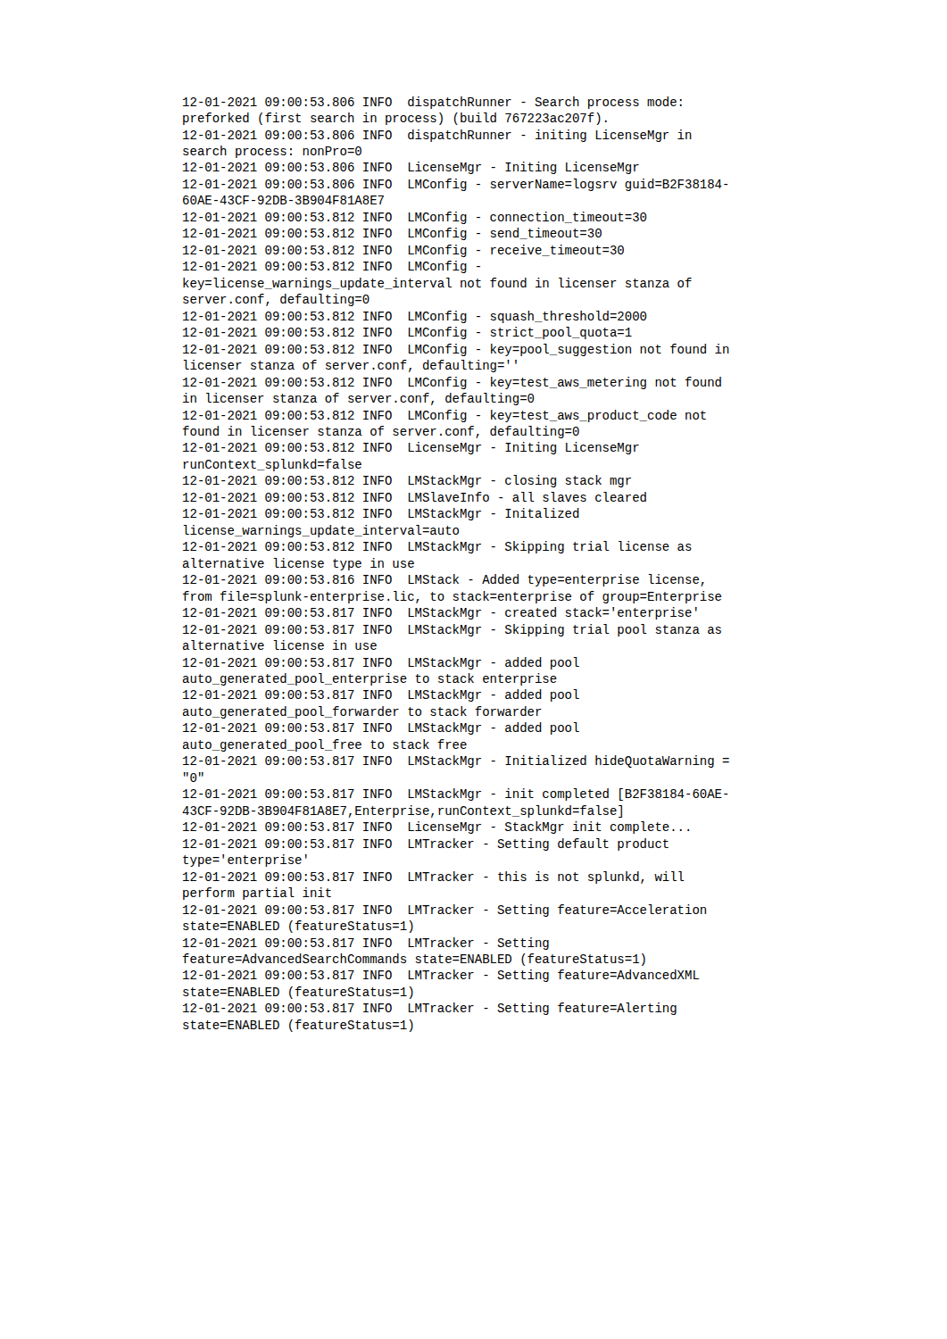12-01-2021 09:00:53.806 INFO  dispatchRunner - Search process mode:
preforked (first search in process) (build 767223ac207f).
12-01-2021 09:00:53.806 INFO  dispatchRunner - initing LicenseMgr in
search process: nonPro=0
12-01-2021 09:00:53.806 INFO  LicenseMgr - Initing LicenseMgr
12-01-2021 09:00:53.806 INFO  LMConfig - serverName=logsrv guid=B2F38184-
60AE-43CF-92DB-3B904F81A8E7
12-01-2021 09:00:53.812 INFO  LMConfig - connection_timeout=30
12-01-2021 09:00:53.812 INFO  LMConfig - send_timeout=30
12-01-2021 09:00:53.812 INFO  LMConfig - receive_timeout=30
12-01-2021 09:00:53.812 INFO  LMConfig -
key=license_warnings_update_interval not found in licenser stanza of
server.conf, defaulting=0
12-01-2021 09:00:53.812 INFO  LMConfig - squash_threshold=2000
12-01-2021 09:00:53.812 INFO  LMConfig - strict_pool_quota=1
12-01-2021 09:00:53.812 INFO  LMConfig - key=pool_suggestion not found in
licenser stanza of server.conf, defaulting=''
12-01-2021 09:00:53.812 INFO  LMConfig - key=test_aws_metering not found
in licenser stanza of server.conf, defaulting=0
12-01-2021 09:00:53.812 INFO  LMConfig - key=test_aws_product_code not
found in licenser stanza of server.conf, defaulting=0
12-01-2021 09:00:53.812 INFO  LicenseMgr - Initing LicenseMgr
runContext_splunkd=false
12-01-2021 09:00:53.812 INFO  LMStackMgr - closing stack mgr
12-01-2021 09:00:53.812 INFO  LMSlaveInfo - all slaves cleared
12-01-2021 09:00:53.812 INFO  LMStackMgr - Initalized
license_warnings_update_interval=auto
12-01-2021 09:00:53.812 INFO  LMStackMgr - Skipping trial license as
alternative license type in use
12-01-2021 09:00:53.816 INFO  LMStack - Added type=enterprise license,
from file=splunk-enterprise.lic, to stack=enterprise of group=Enterprise
12-01-2021 09:00:53.817 INFO  LMStackMgr - created stack='enterprise'
12-01-2021 09:00:53.817 INFO  LMStackMgr - Skipping trial pool stanza as
alternative license in use
12-01-2021 09:00:53.817 INFO  LMStackMgr - added pool
auto_generated_pool_enterprise to stack enterprise
12-01-2021 09:00:53.817 INFO  LMStackMgr - added pool
auto_generated_pool_forwarder to stack forwarder
12-01-2021 09:00:53.817 INFO  LMStackMgr - added pool
auto_generated_pool_free to stack free
12-01-2021 09:00:53.817 INFO  LMStackMgr - Initialized hideQuotaWarning =
"0"
12-01-2021 09:00:53.817 INFO  LMStackMgr - init completed [B2F38184-60AE-
43CF-92DB-3B904F81A8E7,Enterprise,runContext_splunkd=false]
12-01-2021 09:00:53.817 INFO  LicenseMgr - StackMgr init complete...
12-01-2021 09:00:53.817 INFO  LMTracker - Setting default product
type='enterprise'
12-01-2021 09:00:53.817 INFO  LMTracker - this is not splunkd, will
perform partial init
12-01-2021 09:00:53.817 INFO  LMTracker - Setting feature=Acceleration
state=ENABLED (featureStatus=1)
12-01-2021 09:00:53.817 INFO  LMTracker - Setting
feature=AdvancedSearchCommands state=ENABLED (featureStatus=1)
12-01-2021 09:00:53.817 INFO  LMTracker - Setting feature=AdvancedXML
state=ENABLED (featureStatus=1)
12-01-2021 09:00:53.817 INFO  LMTracker - Setting feature=Alerting
state=ENABLED (featureStatus=1)